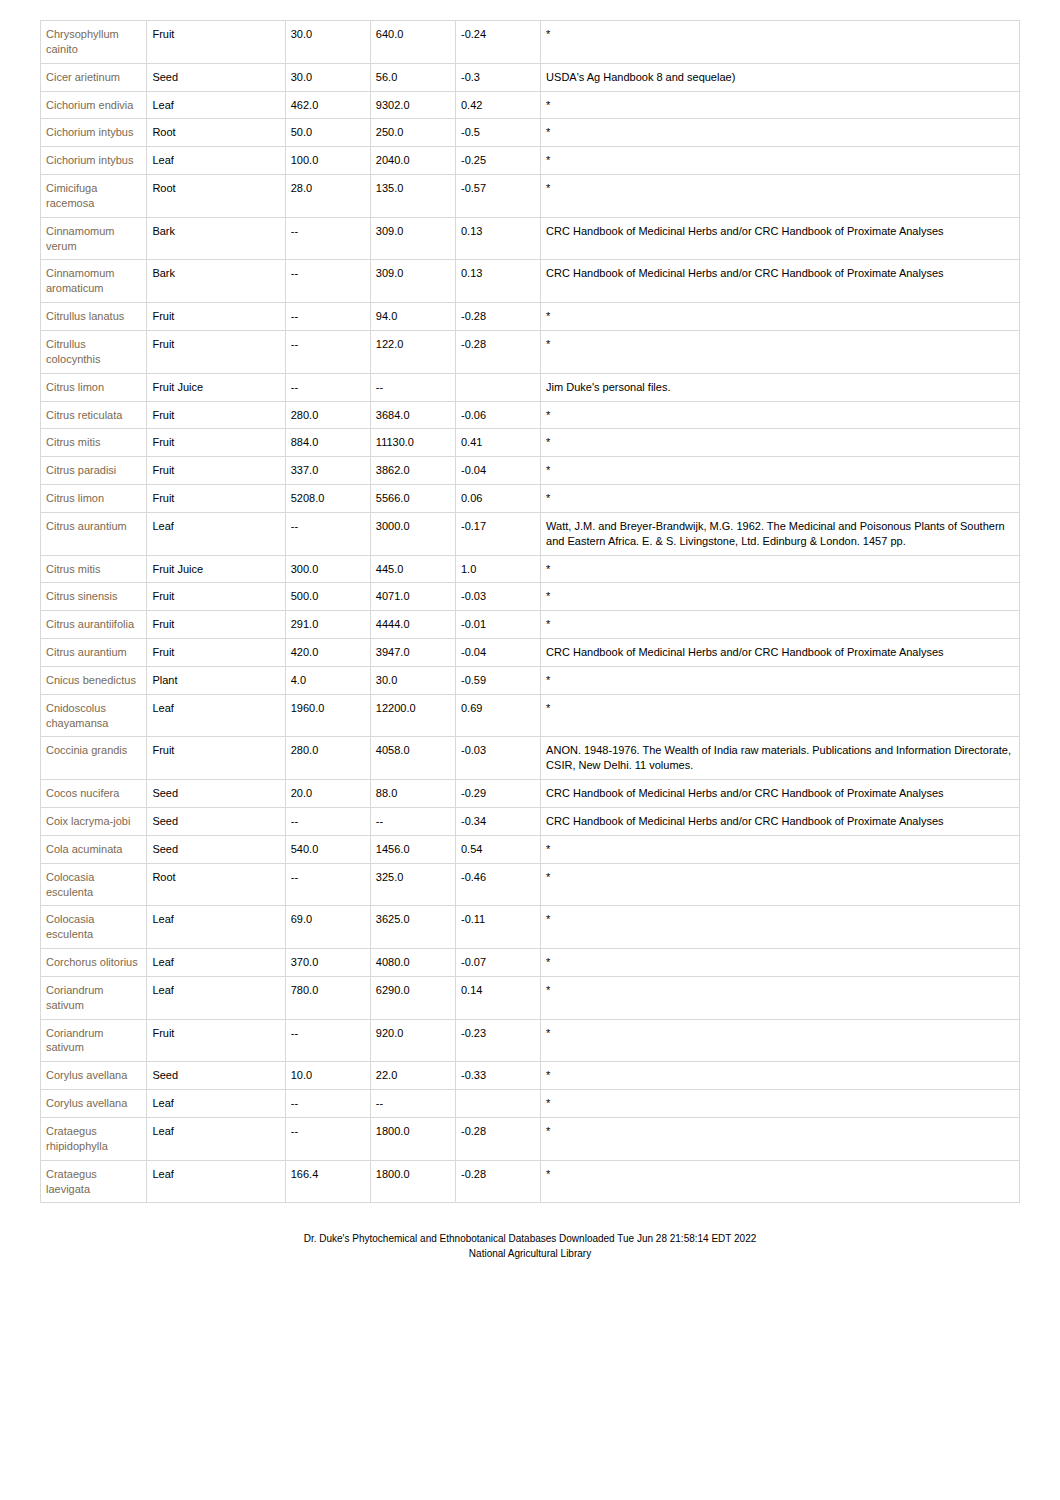| Chrysophyllum cainito | Fruit | 30.0 | 640.0 | -0.24 | * |
| Cicer arietinum | Seed | 30.0 | 56.0 | -0.3 | USDA's Ag Handbook 8 and sequelae) |
| Cichorium endivia | Leaf | 462.0 | 9302.0 | 0.42 | * |
| Cichorium intybus | Root | 50.0 | 250.0 | -0.5 | * |
| Cichorium intybus | Leaf | 100.0 | 2040.0 | -0.25 | * |
| Cimicifuga racemosa | Root | 28.0 | 135.0 | -0.57 | * |
| Cinnamomum verum | Bark | -- | 309.0 | 0.13 | CRC Handbook of Medicinal Herbs and/or CRC Handbook of Proximate Analyses |
| Cinnamomum aromaticum | Bark | -- | 309.0 | 0.13 | CRC Handbook of Medicinal Herbs and/or CRC Handbook of Proximate Analyses |
| Citrullus lanatus | Fruit | -- | 94.0 | -0.28 | * |
| Citrullus colocynthis | Fruit | -- | 122.0 | -0.28 | * |
| Citrus limon | Fruit Juice | -- | -- | | Jim Duke's personal files. |
| Citrus reticulata | Fruit | 280.0 | 3684.0 | -0.06 | * |
| Citrus mitis | Fruit | 884.0 | 11130.0 | 0.41 | * |
| Citrus paradisi | Fruit | 337.0 | 3862.0 | -0.04 | * |
| Citrus limon | Fruit | 5208.0 | 5566.0 | 0.06 | * |
| Citrus aurantium | Leaf | -- | 3000.0 | -0.17 | Watt, J.M. and Breyer-Brandwijk, M.G. 1962. The Medicinal and Poisonous Plants of Southern and Eastern Africa. E. & S. Livingstone, Ltd. Edinburg & London. 1457 pp. |
| Citrus mitis | Fruit Juice | 300.0 | 445.0 | 1.0 | * |
| Citrus sinensis | Fruit | 500.0 | 4071.0 | -0.03 | * |
| Citrus aurantiifolia | Fruit | 291.0 | 4444.0 | -0.01 | * |
| Citrus aurantium | Fruit | 420.0 | 3947.0 | -0.04 | CRC Handbook of Medicinal Herbs and/or CRC Handbook of Proximate Analyses |
| Cnicus benedictus | Plant | 4.0 | 30.0 | -0.59 | * |
| Cnidoscolus chayamansa | Leaf | 1960.0 | 12200.0 | 0.69 | * |
| Coccinia grandis | Fruit | 280.0 | 4058.0 | -0.03 | ANON. 1948-1976. The Wealth of India raw materials. Publications and Information Directorate, CSIR, New Delhi. 11 volumes. |
| Cocos nucifera | Seed | 20.0 | 88.0 | -0.29 | CRC Handbook of Medicinal Herbs and/or CRC Handbook of Proximate Analyses |
| Coix lacryma-jobi | Seed | -- | -- | -0.34 | CRC Handbook of Medicinal Herbs and/or CRC Handbook of Proximate Analyses |
| Cola acuminata | Seed | 540.0 | 1456.0 | 0.54 | * |
| Colocasia esculenta | Root | -- | 325.0 | -0.46 | * |
| Colocasia esculenta | Leaf | 69.0 | 3625.0 | -0.11 | * |
| Corchorus olitorius | Leaf | 370.0 | 4080.0 | -0.07 | * |
| Coriandrum sativum | Leaf | 780.0 | 6290.0 | 0.14 | * |
| Coriandrum sativum | Fruit | -- | 920.0 | -0.23 | * |
| Corylus avellana | Seed | 10.0 | 22.0 | -0.33 | * |
| Corylus avellana | Leaf | -- | -- | | * |
| Crataegus rhipidophylla | Leaf | -- | 1800.0 | -0.28 | * |
| Crataegus laevigata | Leaf | 166.4 | 1800.0 | -0.28 | * |
Dr. Duke's Phytochemical and Ethnobotanical Databases Downloaded Tue Jun 28 21:58:14 EDT 2022
National Agricultural Library